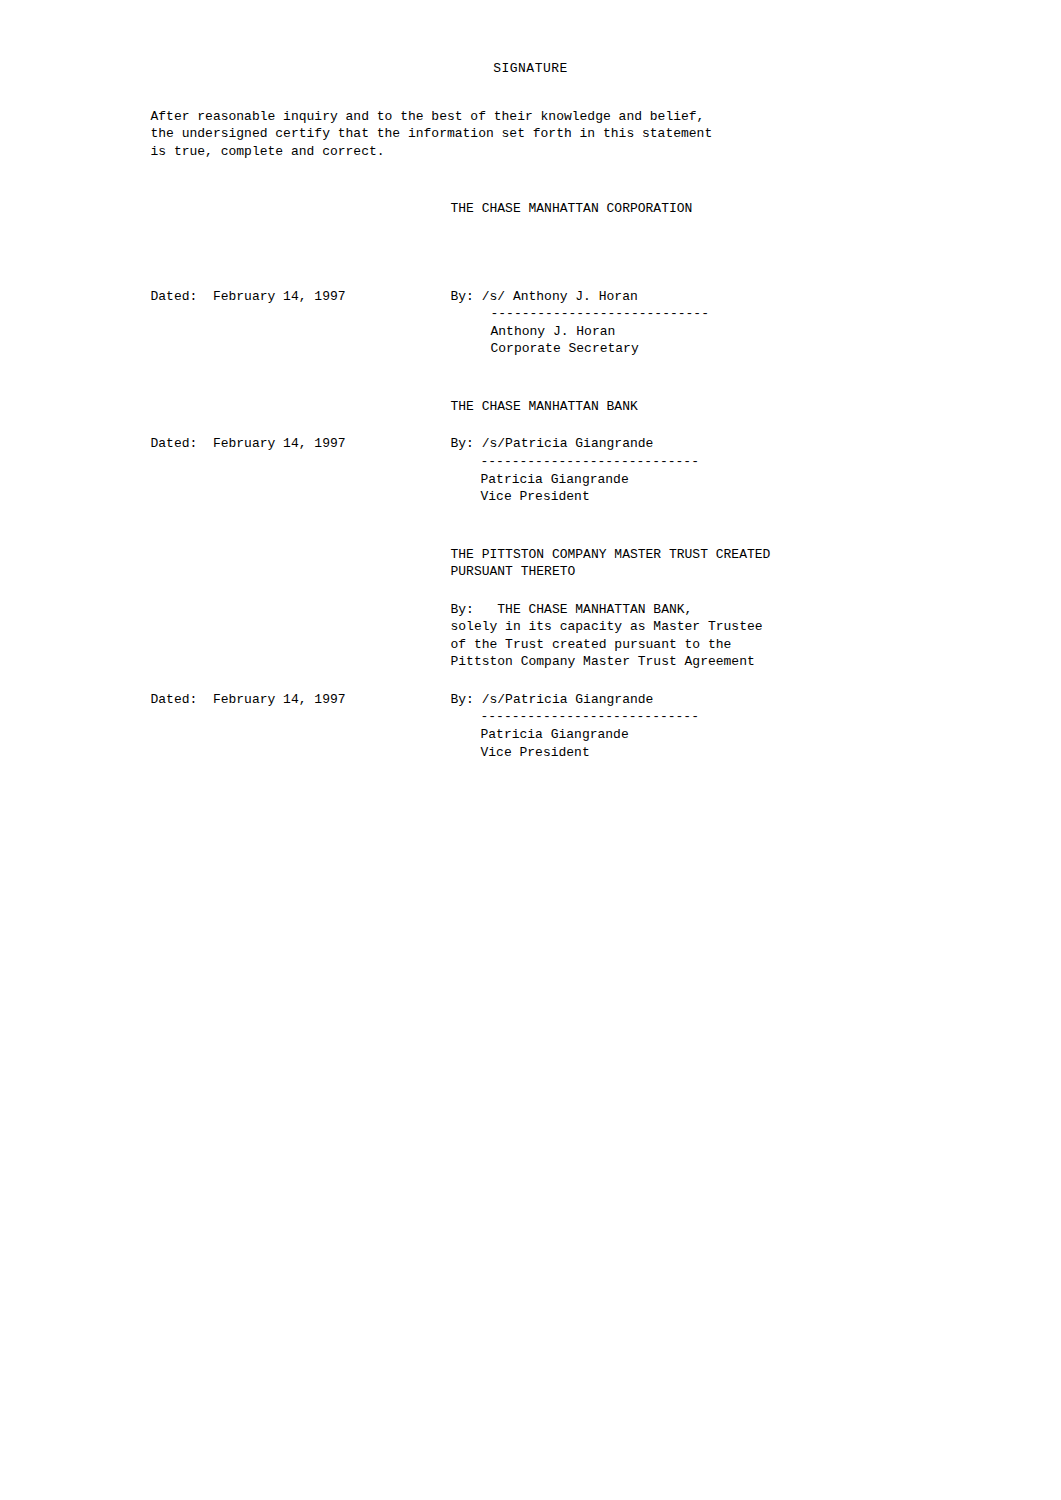SIGNATURE
After reasonable inquiry and to the best of their knowledge and belief, the undersigned certify that the information set forth in this statement is true, complete and correct.
THE CHASE MANHATTAN CORPORATION
| Dated: February 14, 1997 | By: /s/ Anthony J. Horan ---------------------------- Anthony J. Horan Corporate Secretary |
| | THE CHASE MANHATTAN BANK |
| Dated: February 14, 1997 | By: /s/Patricia Giangrande ---------------------------- Patricia Giangrande Vice President |
| | THE PITTSTON COMPANY MASTER TRUST CREATED PURSUANT THERETO |
| | By: THE CHASE MANHATTAN BANK, solely in its capacity as Master Trustee of the Trust created pursuant to the Pittston Company Master Trust Agreement |
| Dated: February 14, 1997 | By: /s/Patricia Giangrande ---------------------------- Patricia Giangrande Vice President |